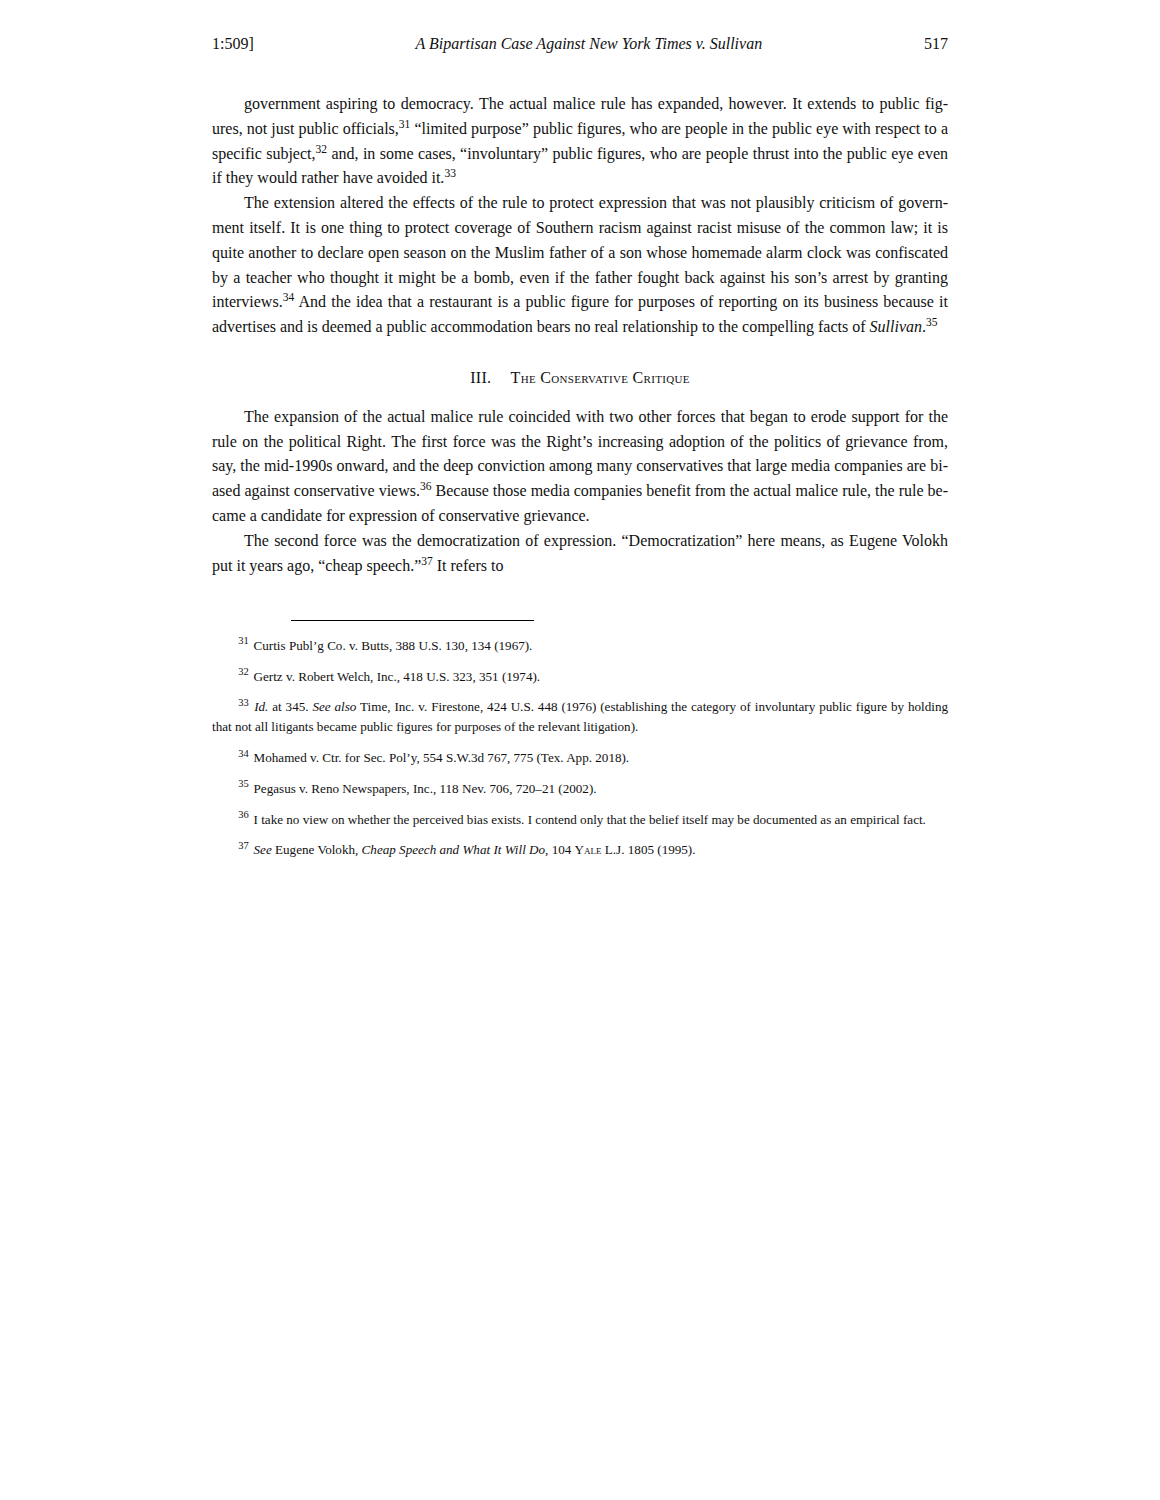1:509] A Bipartisan Case Against New York Times v. Sullivan 517
government aspiring to democracy. The actual malice rule has expanded, however. It extends to public figures, not just public officials,31 “limited purpose” public figures, who are people in the public eye with respect to a specific subject,32 and, in some cases, “involuntary” public figures, who are people thrust into the public eye even if they would rather have avoided it.33
The extension altered the effects of the rule to protect expression that was not plausibly criticism of government itself. It is one thing to protect coverage of Southern racism against racist misuse of the common law; it is quite another to declare open season on the Muslim father of a son whose homemade alarm clock was confiscated by a teacher who thought it might be a bomb, even if the father fought back against his son’s arrest by granting interviews.34 And the idea that a restaurant is a public figure for purposes of reporting on its business because it advertises and is deemed a public accommodation bears no real relationship to the compelling facts of Sullivan.35
III. The Conservative Critique
The expansion of the actual malice rule coincided with two other forces that began to erode support for the rule on the political Right. The first force was the Right’s increasing adoption of the politics of grievance from, say, the mid-1990s onward, and the deep conviction among many conservatives that large media companies are biased against conservative views.36 Because those media companies benefit from the actual malice rule, the rule became a candidate for expression of conservative grievance.
The second force was the democratization of expression. “Democratization” here means, as Eugene Volokh put it years ago, “cheap speech.”37 It refers to
31 Curtis Publ’g Co. v. Butts, 388 U.S. 130, 134 (1967).
32 Gertz v. Robert Welch, Inc., 418 U.S. 323, 351 (1974).
33 Id. at 345. See also Time, Inc. v. Firestone, 424 U.S. 448 (1976) (establishing the category of involuntary public figure by holding that not all litigants became public figures for purposes of the relevant litigation).
34 Mohamed v. Ctr. for Sec. Pol’y, 554 S.W.3d 767, 775 (Tex. App. 2018).
35 Pegasus v. Reno Newspapers, Inc., 118 Nev. 706, 720–21 (2002).
36 I take no view on whether the perceived bias exists. I contend only that the belief itself may be documented as an empirical fact.
37 See Eugene Volokh, Cheap Speech and What It Will Do, 104 Yale L.J. 1805 (1995).